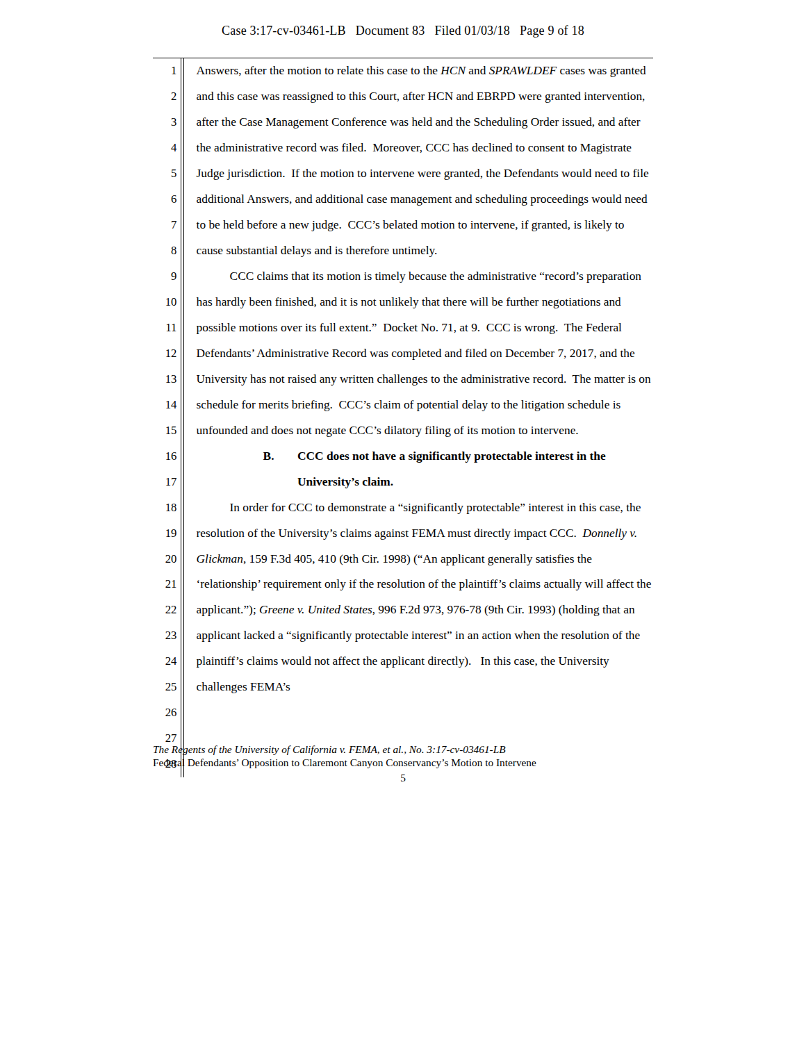Case 3:17-cv-03461-LB Document 83 Filed 01/03/18 Page 9 of 18
1
2
3
4
5
6
7
8
9
10
11
12
13
14
15
16
17
18
19
20
21
22
23
24
25
26
27
28
Answers, after the motion to relate this case to the HCN and SPRAWLDEF cases was granted and this case was reassigned to this Court, after HCN and EBRPD were granted intervention, after the Case Management Conference was held and the Scheduling Order issued, and after the administrative record was filed. Moreover, CCC has declined to consent to Magistrate Judge jurisdiction. If the motion to intervene were granted, the Defendants would need to file additional Answers, and additional case management and scheduling proceedings would need to be held before a new judge. CCC’s belated motion to intervene, if granted, is likely to cause substantial delays and is therefore untimely.
CCC claims that its motion is timely because the administrative “record’s preparation has hardly been finished, and it is not unlikely that there will be further negotiations and possible motions over its full extent.” Docket No. 71, at 9. CCC is wrong. The Federal Defendants’ Administrative Record was completed and filed on December 7, 2017, and the University has not raised any written challenges to the administrative record. The matter is on schedule for merits briefing. CCC’s claim of potential delay to the litigation schedule is unfounded and does not negate CCC’s dilatory filing of its motion to intervene.
B.
CCC does not have a significantly protectable interest in the University’s claim.
In order for CCC to demonstrate a “significantly protectable” interest in this case, the resolution of the University’s claims against FEMA must directly impact CCC. Donnelly v. Glickman, 159 F.3d 405, 410 (9th Cir. 1998) (“An applicant generally satisfies the ‘relationship’ requirement only if the resolution of the plaintiff’s claims actually will affect the applicant.”); Greene v. United States, 996 F.2d 973, 976-78 (9th Cir. 1993) (holding that an applicant lacked a “significantly protectable interest” in an action when the resolution of the plaintiff’s claims would not affect the applicant directly). In this case, the University challenges FEMA’s
The Regents of the University of California v. FEMA, et al., No. 3:17-cv-03461-LB
Federal Defendants’ Opposition to Claremont Canyon Conservancy’s Motion to Intervene
5